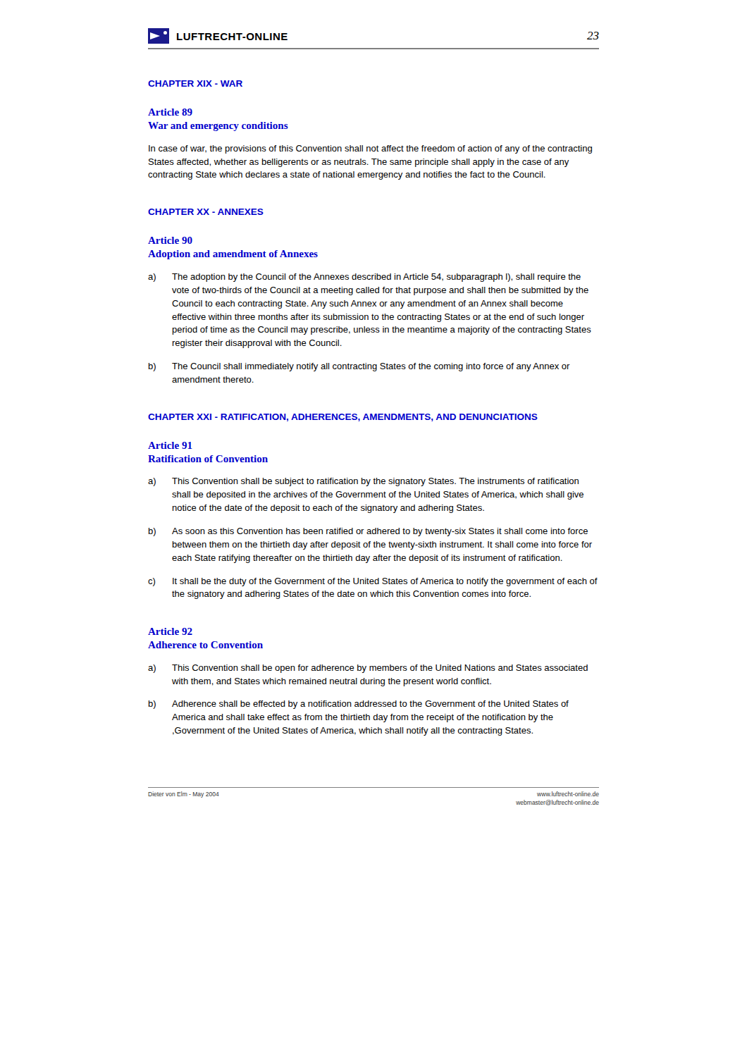LUFTRECHT-ONLINE
23
CHAPTER XIX - WAR
Article 89 War and emergency conditions
In case of war, the provisions of this Convention shall not affect the freedom of action of any of the contracting States affected, whether as belligerents or as neutrals. The same principle shall apply in the case of any contracting State which declares a state of national emergency and notifies the fact to the Council.
CHAPTER XX - ANNEXES
Article 90 Adoption and amendment of Annexes
a) The adoption by the Council of the Annexes described in Article 54, subparagraph l), shall require the vote of two-thirds of the Council at a meeting called for that purpose and shall then be submitted by the Council to each contracting State. Any such Annex or any amendment of an Annex shall become effective within three months after its submission to the contracting States or at the end of such longer period of time as the Council may prescribe, unless in the meantime a majority of the contracting States register their disapproval with the Council.
b) The Council shall immediately notify all contracting States of the coming into force of any Annex or amendment thereto.
CHAPTER XXI - RATIFICATION, ADHERENCES, AMENDMENTS, AND DENUNCIATIONS
Article 91 Ratification of Convention
a) This Convention shall be subject to ratification by the signatory States. The instruments of ratification shall be deposited in the archives of the Government of the United States of America, which shall give notice of the date of the deposit to each of the signatory and adhering States.
b) As soon as this Convention has been ratified or adhered to by twenty-six States it shall come into force between them on the thirtieth day after deposit of the twenty-sixth instrument. It shall come into force for each State ratifying thereafter on the thirtieth day after the deposit of its instrument of ratification.
c) It shall be the duty of the Government of the United States of America to notify the government of each of the signatory and adhering States of the date on which this Convention comes into force.
Article 92 Adherence to Convention
a) This Convention shall be open for adherence by members of the United Nations and States associated with them, and States which remained neutral during the present world conflict.
b) Adherence shall be effected by a notification addressed to the Government of the United States of America and shall take effect as from the thirtieth day from the receipt of the notification by the ,Government of the United States of America, which shall notify all the contracting States.
Dieter von Elm - May 2004
www.luftrecht-online.de
webmaster@luftrecht-online.de